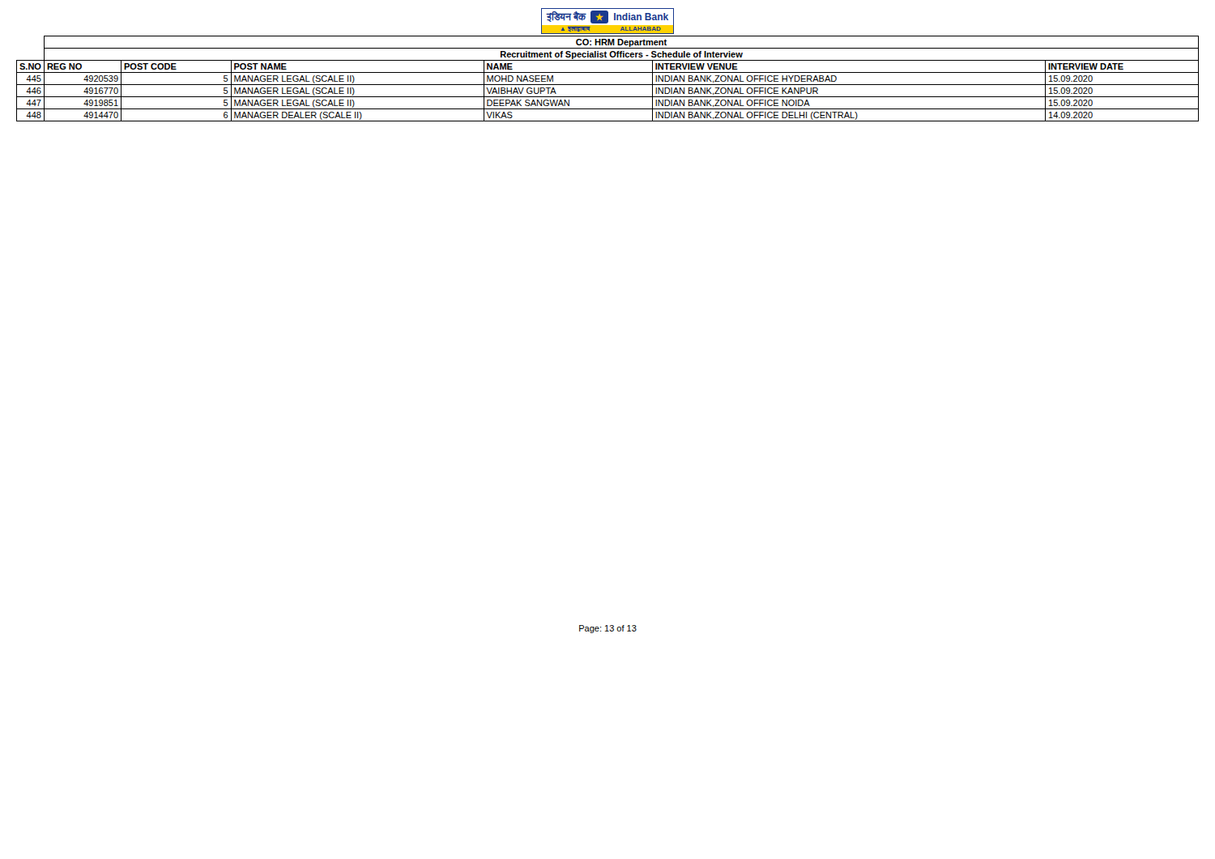इंडियन बैंक ★ Indian Bank
▲ इलाहाबाद ALLAHABAD
| | CO: HRM Department |
| | Recruitment of Specialist Officers - Schedule of Interview |
| S.NO | REG NO | POST CODE | POST NAME | NAME | INTERVIEW VENUE | INTERVIEW DATE |
| 445 | 4920539 | 5 | MANAGER LEGAL (SCALE II) | MOHD NASEEM | INDIAN BANK,ZONAL OFFICE HYDERABAD | 15.09.2020 |
| 446 | 4916770 | 5 | MANAGER LEGAL (SCALE II) | VAIBHAV GUPTA | INDIAN BANK,ZONAL OFFICE KANPUR | 15.09.2020 |
| 447 | 4919851 | 5 | MANAGER LEGAL (SCALE II) | DEEPAK SANGWAN | INDIAN BANK,ZONAL OFFICE NOIDA | 15.09.2020 |
| 448 | 4914470 | 6 | MANAGER DEALER (SCALE II) | VIKAS | INDIAN BANK,ZONAL OFFICE DELHI (CENTRAL) | 14.09.2020 |
Page: 13 of 13